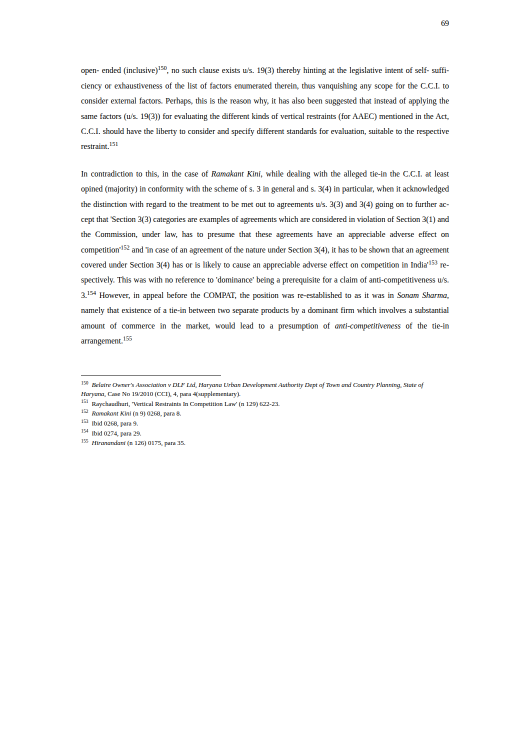69
open- ended (inclusive)150, no such clause exists u/s. 19(3) thereby hinting at the legislative intent of self- sufficiency or exhaustiveness of the list of factors enumerated therein, thus vanquishing any scope for the C.C.I. to consider external factors. Perhaps, this is the reason why, it has also been suggested that instead of applying the same factors (u/s. 19(3)) for evaluating the different kinds of vertical restraints (for AAEC) mentioned in the Act, C.C.I. should have the liberty to consider and specify different standards for evaluation, suitable to the respective restraint.151
In contradiction to this, in the case of Ramakant Kini, while dealing with the alleged tie-in the C.C.I. at least opined (majority) in conformity with the scheme of s. 3 in general and s. 3(4) in particular, when it acknowledged the distinction with regard to the treatment to be met out to agreements u/s. 3(3) and 3(4) going on to further accept that 'Section 3(3) categories are examples of agreements which are considered in violation of Section 3(1) and the Commission, under law, has to presume that these agreements have an appreciable adverse effect on competition'152 and 'in case of an agreement of the nature under Section 3(4), it has to be shown that an agreement covered under Section 3(4) has or is likely to cause an appreciable adverse effect on competition in India'153 respectively. This was with no reference to 'dominance' being a prerequisite for a claim of anti-competitiveness u/s. 3.154 However, in appeal before the COMPAT, the position was re-established to as it was in Sonam Sharma, namely that existence of a tie-in between two separate products by a dominant firm which involves a substantial amount of commerce in the market, would lead to a presumption of anti-competitiveness of the tie-in arrangement.155
150 Belaire Owner's Association v DLF Ltd, Haryana Urban Development Authority Dept of Town and Country Planning, State of Haryana, Case No 19/2010 (CCI), 4, para 4(supplementary).
151 Raychaudhuri, 'Vertical Restraints In Competition Law' (n 129) 622-23.
152 Ramakant Kini (n 9) 0268, para 8.
153 Ibid 0268, para 9.
154 Ibid 0274, para 29.
155 Hiranandani (n 126) 0175, para 35.